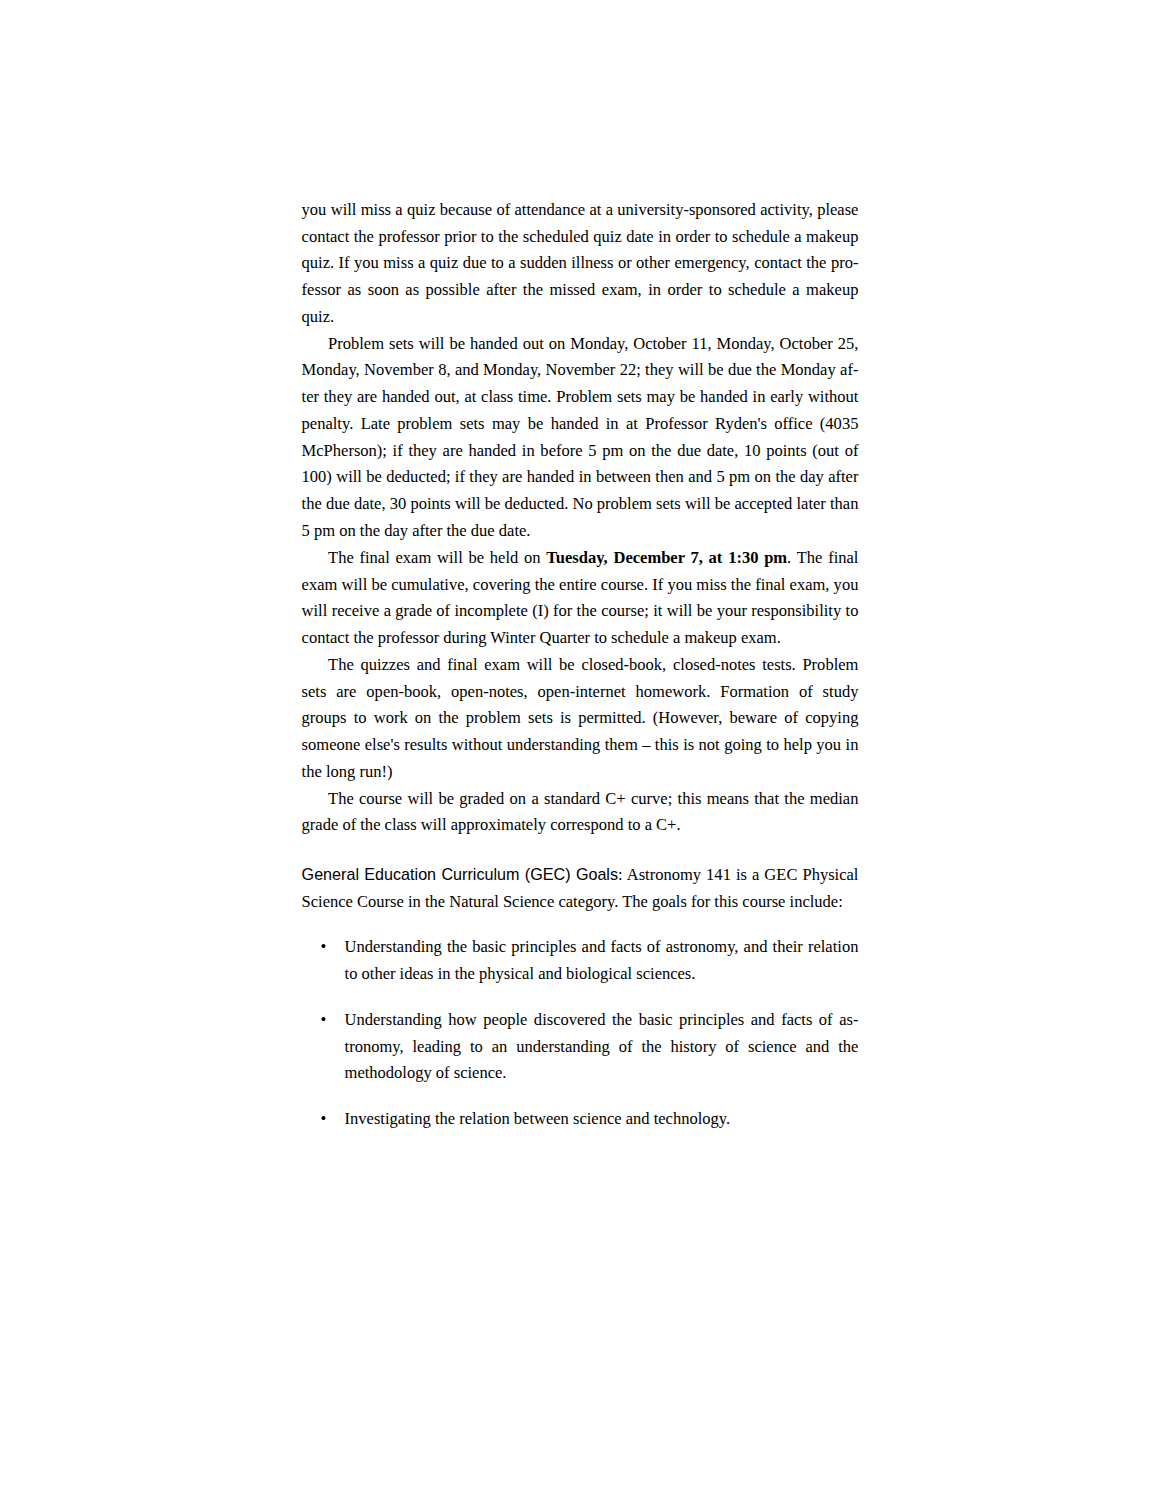you will miss a quiz because of attendance at a university-sponsored activity, please contact the professor prior to the scheduled quiz date in order to schedule a makeup quiz. If you miss a quiz due to a sudden illness or other emergency, contact the professor as soon as possible after the missed exam, in order to schedule a makeup quiz.
Problem sets will be handed out on Monday, October 11, Monday, October 25, Monday, November 8, and Monday, November 22; they will be due the Monday after they are handed out, at class time. Problem sets may be handed in early without penalty. Late problem sets may be handed in at Professor Ryden's office (4035 McPherson); if they are handed in before 5 pm on the due date, 10 points (out of 100) will be deducted; if they are handed in between then and 5 pm on the day after the due date, 30 points will be deducted. No problem sets will be accepted later than 5 pm on the day after the due date.
The final exam will be held on Tuesday, December 7, at 1:30 pm. The final exam will be cumulative, covering the entire course. If you miss the final exam, you will receive a grade of incomplete (I) for the course; it will be your responsibility to contact the professor during Winter Quarter to schedule a makeup exam.
The quizzes and final exam will be closed-book, closed-notes tests. Problem sets are open-book, open-notes, open-internet homework. Formation of study groups to work on the problem sets is permitted. (However, beware of copying someone else's results without understanding them – this is not going to help you in the long run!)
The course will be graded on a standard C+ curve; this means that the median grade of the class will approximately correspond to a C+.
General Education Curriculum (GEC) Goals: Astronomy 141 is a GEC Physical Science Course in the Natural Science category. The goals for this course include:
Understanding the basic principles and facts of astronomy, and their relation to other ideas in the physical and biological sciences.
Understanding how people discovered the basic principles and facts of astronomy, leading to an understanding of the history of science and the methodology of science.
Investigating the relation between science and technology.